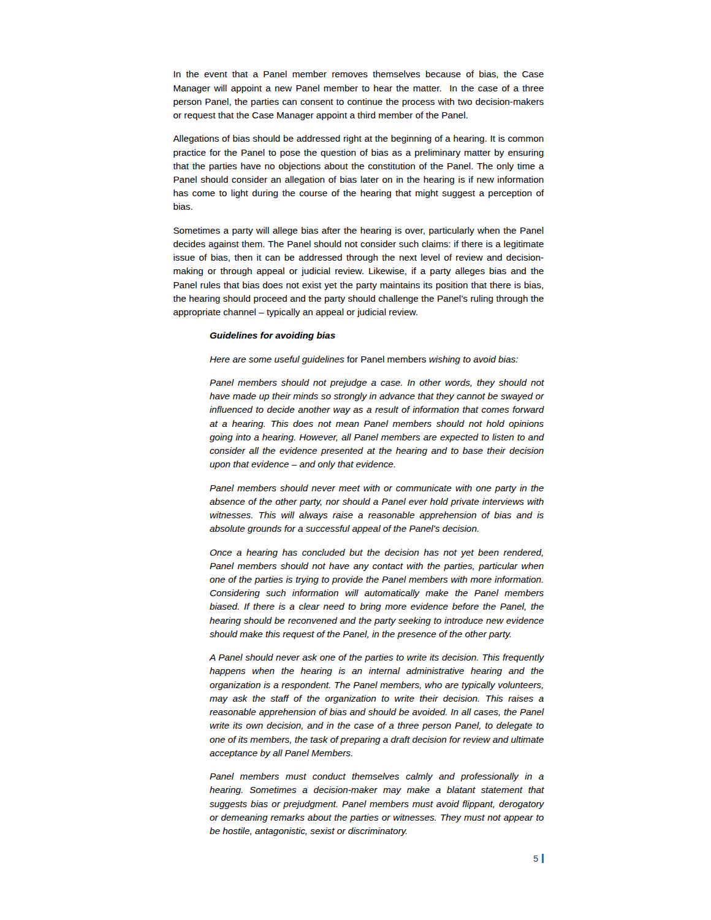In the event that a Panel member removes themselves because of bias, the Case Manager will appoint a new Panel member to hear the matter. In the case of a three person Panel, the parties can consent to continue the process with two decision-makers or request that the Case Manager appoint a third member of the Panel.
Allegations of bias should be addressed right at the beginning of a hearing. It is common practice for the Panel to pose the question of bias as a preliminary matter by ensuring that the parties have no objections about the constitution of the Panel. The only time a Panel should consider an allegation of bias later on in the hearing is if new information has come to light during the course of the hearing that might suggest a perception of bias.
Sometimes a party will allege bias after the hearing is over, particularly when the Panel decides against them. The Panel should not consider such claims: if there is a legitimate issue of bias, then it can be addressed through the next level of review and decision-making or through appeal or judicial review. Likewise, if a party alleges bias and the Panel rules that bias does not exist yet the party maintains its position that there is bias, the hearing should proceed and the party should challenge the Panel’s ruling through the appropriate channel – typically an appeal or judicial review.
Guidelines for avoiding bias
Here are some useful guidelines for Panel members wishing to avoid bias:
Panel members should not prejudge a case. In other words, they should not have made up their minds so strongly in advance that they cannot be swayed or influenced to decide another way as a result of information that comes forward at a hearing. This does not mean Panel members should not hold opinions going into a hearing. However, all Panel members are expected to listen to and consider all the evidence presented at the hearing and to base their decision upon that evidence – and only that evidence.
Panel members should never meet with or communicate with one party in the absence of the other party, nor should a Panel ever hold private interviews with witnesses. This will always raise a reasonable apprehension of bias and is absolute grounds for a successful appeal of the Panel’s decision.
Once a hearing has concluded but the decision has not yet been rendered, Panel members should not have any contact with the parties, particular when one of the parties is trying to provide the Panel members with more information. Considering such information will automatically make the Panel members biased. If there is a clear need to bring more evidence before the Panel, the hearing should be reconvened and the party seeking to introduce new evidence should make this request of the Panel, in the presence of the other party.
A Panel should never ask one of the parties to write its decision. This frequently happens when the hearing is an internal administrative hearing and the organization is a respondent. The Panel members, who are typically volunteers, may ask the staff of the organization to write their decision. This raises a reasonable apprehension of bias and should be avoided. In all cases, the Panel write its own decision, and in the case of a three person Panel, to delegate to one of its members, the task of preparing a draft decision for review and ultimate acceptance by all Panel Members.
Panel members must conduct themselves calmly and professionally in a hearing. Sometimes a decision-maker may make a blatant statement that suggests bias or prejudgment. Panel members must avoid flippant, derogatory or demeaning remarks about the parties or witnesses. They must not appear to be hostile, antagonistic, sexist or discriminatory.
5